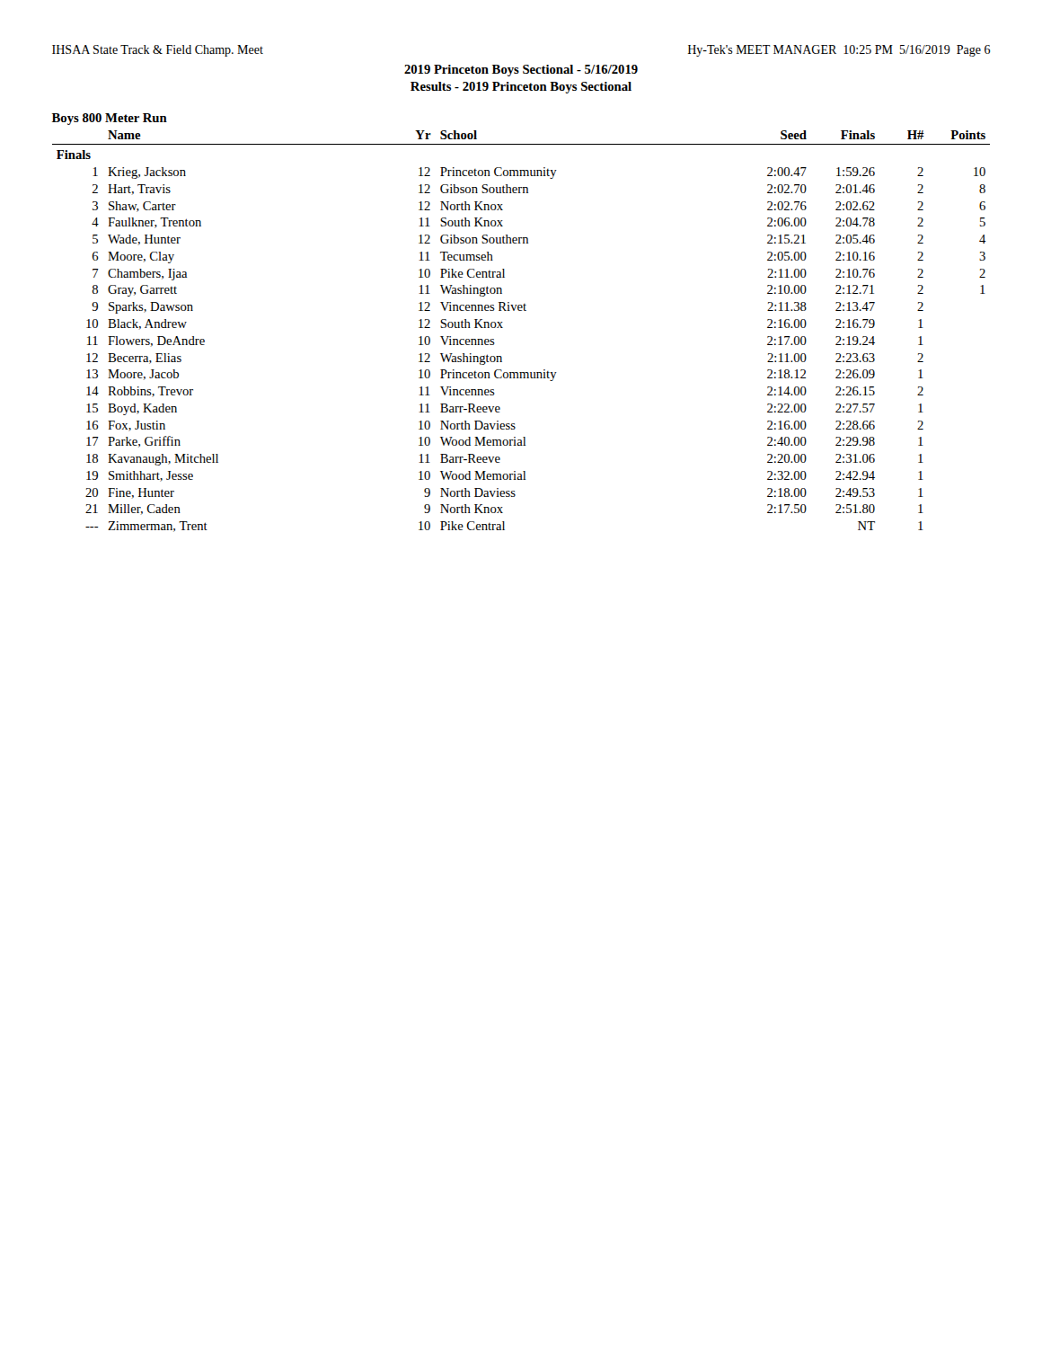IHSAA State Track & Field Champ. Meet Hy-Tek's MEET MANAGER 10:25 PM 5/16/2019 Page 6
2019 Princeton Boys Sectional - 5/16/2019
Results - 2019 Princeton Boys Sectional
Boys 800 Meter Run
| | Name | Yr | School | Seed | Finals | H# | Points |
| --- | --- | --- | --- | --- | --- | --- | --- |
| Finals |
| 1 | Krieg, Jackson | 12 | Princeton Community | 2:00.47 | 1:59.26 | 2 | 10 |
| 2 | Hart, Travis | 12 | Gibson Southern | 2:02.70 | 2:01.46 | 2 | 8 |
| 3 | Shaw, Carter | 12 | North Knox | 2:02.76 | 2:02.62 | 2 | 6 |
| 4 | Faulkner, Trenton | 11 | South Knox | 2:06.00 | 2:04.78 | 2 | 5 |
| 5 | Wade, Hunter | 12 | Gibson Southern | 2:15.21 | 2:05.46 | 2 | 4 |
| 6 | Moore, Clay | 11 | Tecumseh | 2:05.00 | 2:10.16 | 2 | 3 |
| 7 | Chambers, Ijaa | 10 | Pike Central | 2:11.00 | 2:10.76 | 2 | 2 |
| 8 | Gray, Garrett | 11 | Washington | 2:10.00 | 2:12.71 | 2 | 1 |
| 9 | Sparks, Dawson | 12 | Vincennes Rivet | 2:11.38 | 2:13.47 | 2 | |
| 10 | Black, Andrew | 12 | South Knox | 2:16.00 | 2:16.79 | 1 | |
| 11 | Flowers, DeAndre | 10 | Vincennes | 2:17.00 | 2:19.24 | 1 | |
| 12 | Becerra, Elias | 12 | Washington | 2:11.00 | 2:23.63 | 2 | |
| 13 | Moore, Jacob | 10 | Princeton Community | 2:18.12 | 2:26.09 | 1 | |
| 14 | Robbins, Trevor | 11 | Vincennes | 2:14.00 | 2:26.15 | 2 | |
| 15 | Boyd, Kaden | 11 | Barr-Reeve | 2:22.00 | 2:27.57 | 1 | |
| 16 | Fox, Justin | 10 | North Daviess | 2:16.00 | 2:28.66 | 2 | |
| 17 | Parke, Griffin | 10 | Wood Memorial | 2:40.00 | 2:29.98 | 1 | |
| 18 | Kavanaugh, Mitchell | 11 | Barr-Reeve | 2:20.00 | 2:31.06 | 1 | |
| 19 | Smithhart, Jesse | 10 | Wood Memorial | 2:32.00 | 2:42.94 | 1 | |
| 20 | Fine, Hunter | 9 | North Daviess | 2:18.00 | 2:49.53 | 1 | |
| 21 | Miller, Caden | 9 | North Knox | 2:17.50 | 2:51.80 | 1 | |
| --- | Zimmerman, Trent | 10 | Pike Central | | NT | 1 | |